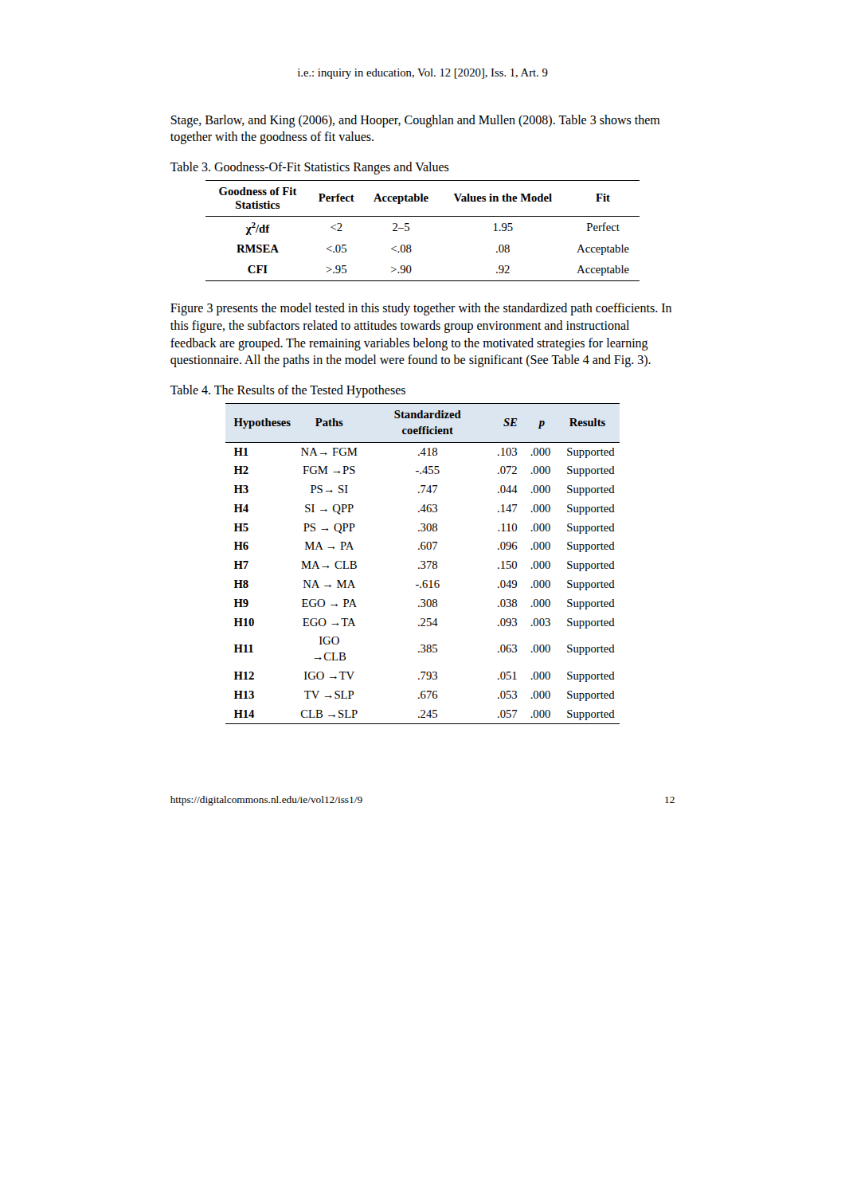i.e.: inquiry in education, Vol. 12 [2020], Iss. 1, Art. 9
Stage, Barlow, and King (2006), and Hooper, Coughlan and Mullen (2008). Table 3 shows them together with the goodness of fit values.
Table 3. Goodness-Of-Fit Statistics Ranges and Values
| Goodness of Fit Statistics | Perfect | Acceptable | Values in the Model | Fit |
| --- | --- | --- | --- | --- |
| χ 2 /df | <2 | 2–5 | 1.95 | Perfect |
| RMSEA | <.05 | <.08 | .08 | Acceptable |
| CFI | >.95 | >.90 | .92 | Acceptable |
Figure 3 presents the model tested in this study together with the standardized path coefficients. In this figure, the subfactors related to attitudes towards group environment and instructional feedback are grouped. The remaining variables belong to the motivated strategies for learning questionnaire. All the paths in the model were found to be significant (See Table 4 and Fig. 3).
Table 4. The Results of the Tested Hypotheses
| Hypotheses | Paths | Standardized coefficient | SE | p | Results |
| --- | --- | --- | --- | --- | --- |
| H1 | NA→ FGM | .418 | .103 | .000 | Supported |
| H2 | FGM →PS | -.455 | .072 | .000 | Supported |
| H3 | PS→ SI | .747 | .044 | .000 | Supported |
| H4 | SI → QPP | .463 | .147 | .000 | Supported |
| H5 | PS → QPP | .308 | .110 | .000 | Supported |
| H6 | MA → PA | .607 | .096 | .000 | Supported |
| H7 | MA→ CLB | .378 | .150 | .000 | Supported |
| H8 | NA → MA | -.616 | .049 | .000 | Supported |
| H9 | EGO → PA | .308 | .038 | .000 | Supported |
| H10 | EGO →TA | .254 | .093 | .003 | Supported |
| H11 | IGO →CLB | .385 | .063 | .000 | Supported |
| H12 | IGO →TV | .793 | .051 | .000 | Supported |
| H13 | TV →SLP | .676 | .053 | .000 | Supported |
| H14 | CLB →SLP | .245 | .057 | .000 | Supported |
https://digitalcommons.nl.edu/ie/vol12/iss1/9 12